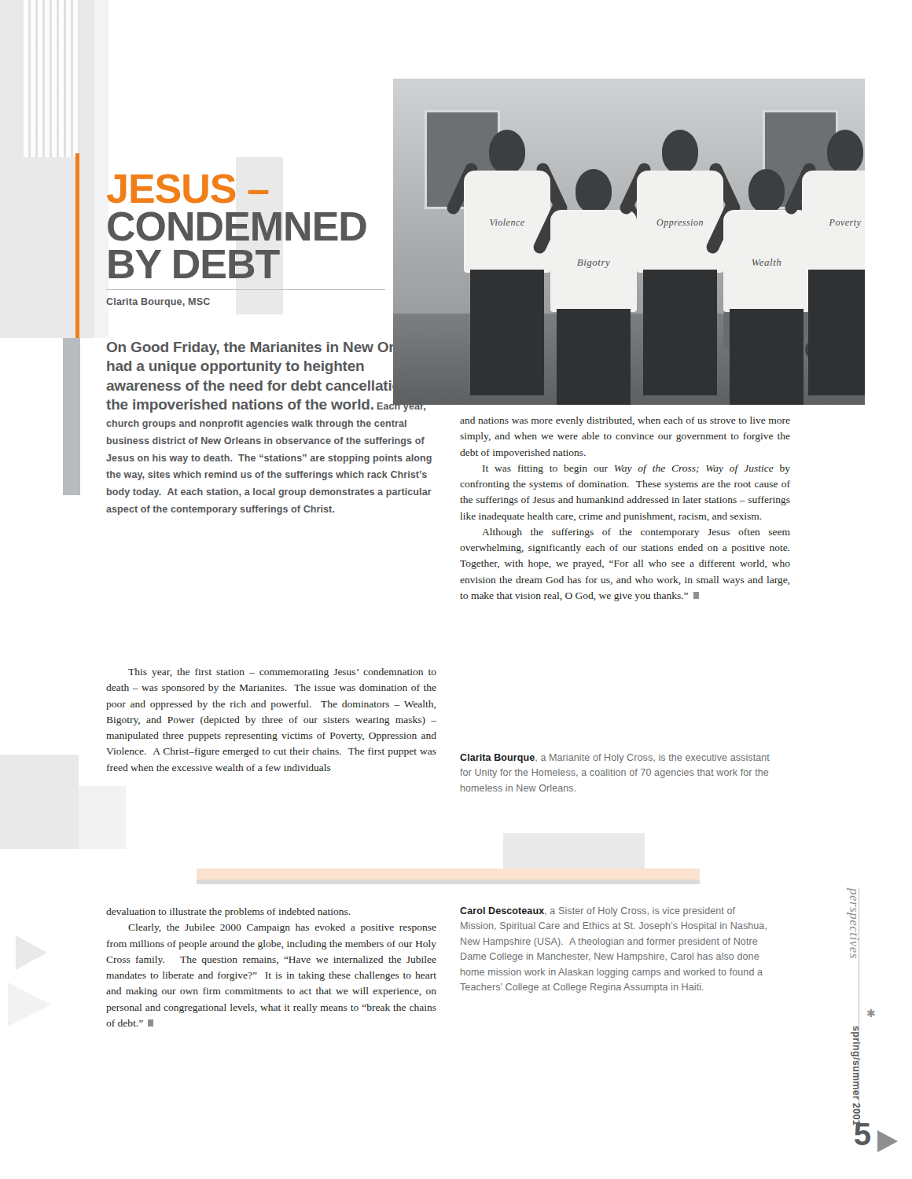Violence
Bigotry
Oppression
Wealth
Poverty
JESUS – CONDEMNED BY DEBT
Clarita Bourque, MSC
On Good Friday, the Marianites in New Orleans had a unique opportunity to heighten awareness of the need for debt cancellation for the impoverished nations of the world. Each year, church groups and nonprofit agencies walk through the central business district of New Orleans in observance of the sufferings of Jesus on his way to death. The “stations” are stopping points along the way, sites which remind us of the sufferings which rack Christ’s body today. At each station, a local group demonstrates a particular aspect of the contemporary sufferings of Christ.
This year, the first station – commemorating Jesus’ condemnation to death – was sponsored by the Marianites. The issue was domination of the poor and oppressed by the rich and powerful. The dominators – Wealth, Bigotry, and Power (depicted by three of our sisters wearing masks) – manipulated three puppets representing victims of Poverty, Oppression and Violence. A Christ–figure emerged to cut their chains. The first puppet was freed when the excessive wealth of a few individuals
and nations was more evenly distributed, when each of us strove to live more simply, and when we were able to convince our government to forgive the debt of impoverished nations.
It was fitting to begin our Way of the Cross; Way of Justice by confronting the systems of domination. These systems are the root cause of the sufferings of Jesus and humankind addressed in later stations – sufferings like inadequate health care, crime and punishment, racism, and sexism.
Although the sufferings of the contemporary Jesus often seem overwhelming, significantly each of our stations ended on a positive note. Together, with hope, we prayed, “For all who see a different world, who envision the dream God has for us, and who work, in small ways and large, to make that vision real, O God, we give you thanks.”
Clarita Bourque, a Marianite of Holy Cross, is the executive assistant for Unity for the Homeless, a coalition of 70 agencies that work for the homeless in New Orleans.
devaluation to illustrate the problems of indebted nations.
Clearly, the Jubilee 2000 Campaign has evoked a positive response from millions of people around the globe, including the members of our Holy Cross family. The question remains, “Have we internalized the Jubilee mandates to liberate and forgive?” It is in taking these challenges to heart and making our own firm commitments to act that we will experience, on personal and congregational levels, what it really means to “break the chains of debt.”
Carol Descoteaux, a Sister of Holy Cross, is vice president of Mission, Spiritual Care and Ethics at St. Joseph’s Hospital in Nashua, New Hampshire (USA). A theologian and former president of Notre Dame College in Manchester, New Hampshire, Carol has also done home mission work in Alaskan logging camps and worked to found a Teachers’ College at College Regina Assumpta in Haiti.
perspectives
✱
spring/summer 2001
5